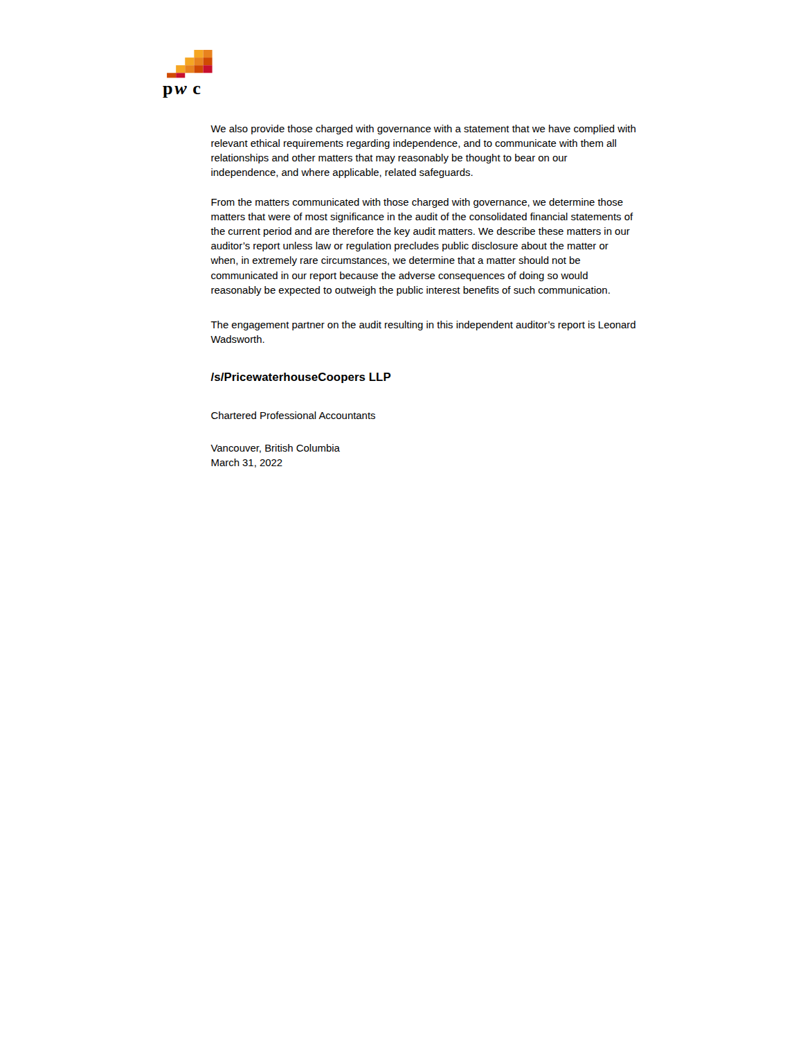p w c
We also provide those charged with governance with a statement that we have complied with relevant ethical requirements regarding independence, and to communicate with them all relationships and other matters that may reasonably be thought to bear on our independence, and where applicable, related safeguards.
From the matters communicated with those charged with governance, we determine those matters that were of most significance in the audit of the consolidated financial statements of the current period and are therefore the key audit matters. We describe these matters in our auditor’s report unless law or regulation precludes public disclosure about the matter or when, in extremely rare circumstances, we determine that a matter should not be communicated in our report because the adverse consequences of doing so would reasonably be expected to outweigh the public interest benefits of such communication.
The engagement partner on the audit resulting in this independent auditor’s report is Leonard Wadsworth.
/s/PricewaterhouseCoopers LLP
Chartered Professional Accountants
Vancouver, British Columbia
March 31, 2022